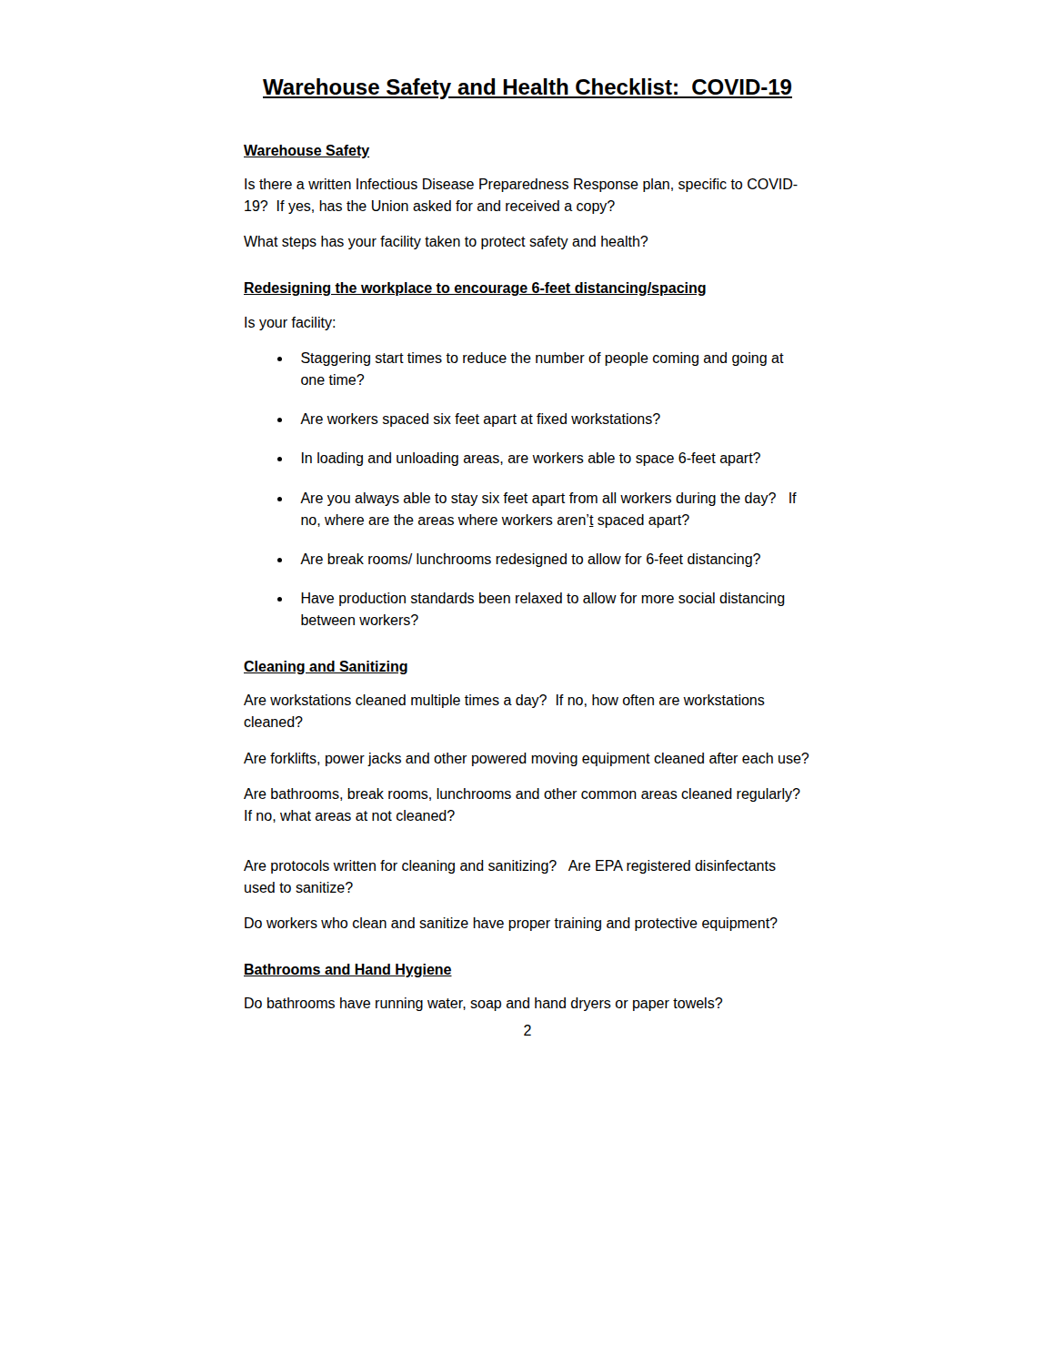Warehouse Safety and Health Checklist: COVID-19
Warehouse Safety
Is there a written Infectious Disease Preparedness Response plan, specific to COVID-19? If yes, has the Union asked for and received a copy?
What steps has your facility taken to protect safety and health?
Redesigning the workplace to encourage 6-feet distancing/spacing
Is your facility:
Staggering start times to reduce the number of people coming and going at one time?
Are workers spaced six feet apart at fixed workstations?
In loading and unloading areas, are workers able to space 6-feet apart?
Are you always able to stay six feet apart from all workers during the day? If no, where are the areas where workers aren’t spaced apart?
Are break rooms/ lunchrooms redesigned to allow for 6-feet distancing?
Have production standards been relaxed to allow for more social distancing between workers?
Cleaning and Sanitizing
Are workstations cleaned multiple times a day? If no, how often are workstations cleaned?
Are forklifts, power jacks and other powered moving equipment cleaned after each use?
Are bathrooms, break rooms, lunchrooms and other common areas cleaned regularly? If no, what areas at not cleaned?
Are protocols written for cleaning and sanitizing? Are EPA registered disinfectants used to sanitize?
Do workers who clean and sanitize have proper training and protective equipment?
Bathrooms and Hand Hygiene
Do bathrooms have running water, soap and hand dryers or paper towels?
2